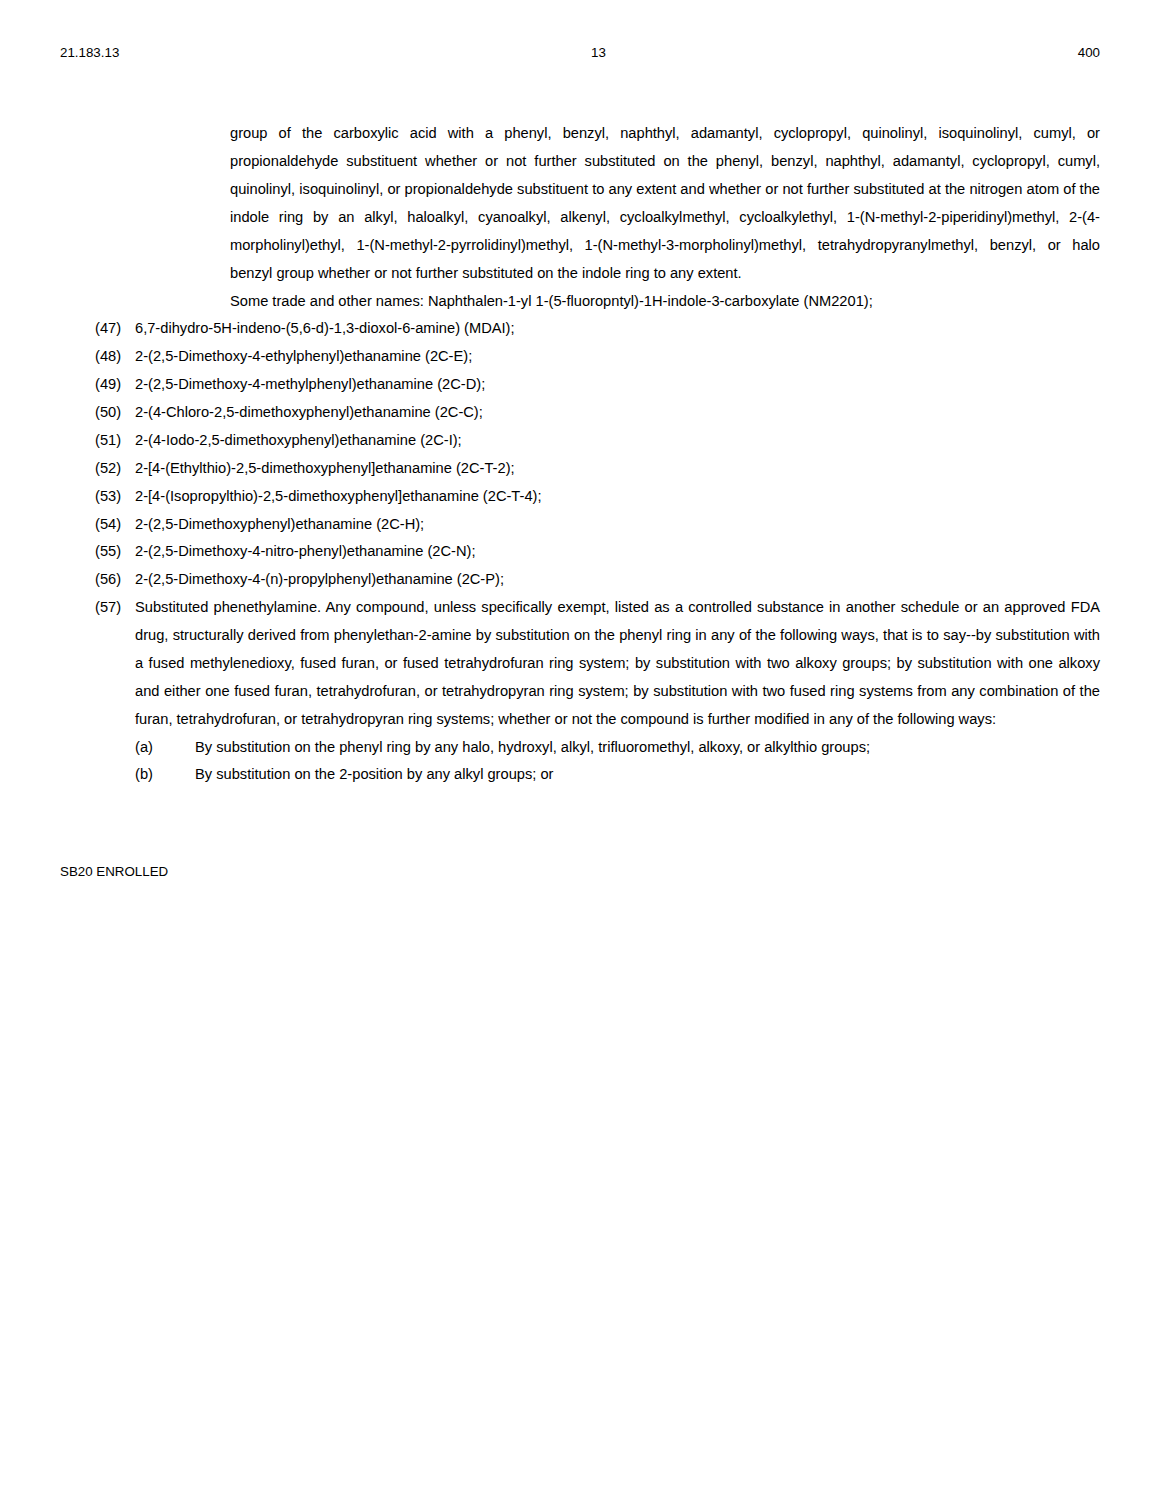21.183.13
13
400
group of the carboxylic acid with a phenyl, benzyl, naphthyl, adamantyl, cyclopropyl, quinolinyl, isoquinolinyl, cumyl, or propionaldehyde substituent whether or not further substituted on the phenyl, benzyl, naphthyl, adamantyl, cyclopropyl, cumyl, quinolinyl, isoquinolinyl, or propionaldehyde substituent to any extent and whether or not further substituted at the nitrogen atom of the indole ring by an alkyl, haloalkyl, cyanoalkyl, alkenyl, cycloalkylmethyl, cycloalkylethyl, 1-(N-methyl-2-piperidinyl)methyl, 2-(4-morpholinyl)ethyl, 1-(N-methyl-2-pyrrolidinyl)methyl, 1-(N-methyl-3-morpholinyl)methyl, tetrahydropyranylmethyl, benzyl, or halo benzyl group whether or not further substituted on the indole ring to any extent.
Some trade and other names: Naphthalen-1-yl 1-(5-fluoropntyl)-1H-indole-3-carboxylate (NM2201);
(47) 6,7-dihydro-5H-indeno-(5,6-d)-1,3-dioxol-6-amine) (MDAI);
(48) 2-(2,5-Dimethoxy-4-ethylphenyl)ethanamine (2C-E);
(49) 2-(2,5-Dimethoxy-4-methylphenyl)ethanamine (2C-D);
(50) 2-(4-Chloro-2,5-dimethoxyphenyl)ethanamine (2C-C);
(51) 2-(4-Iodo-2,5-dimethoxyphenyl)ethanamine (2C-I);
(52) 2-[4-(Ethylthio)-2,5-dimethoxyphenyl]ethanamine (2C-T-2);
(53) 2-[4-(Isopropylthio)-2,5-dimethoxyphenyl]ethanamine (2C-T-4);
(54) 2-(2,5-Dimethoxyphenyl)ethanamine (2C-H);
(55) 2-(2,5-Dimethoxy-4-nitro-phenyl)ethanamine (2C-N);
(56) 2-(2,5-Dimethoxy-4-(n)-propylphenyl)ethanamine (2C-P);
(57) Substituted phenethylamine. Any compound, unless specifically exempt, listed as a controlled substance in another schedule or an approved FDA drug, structurally derived from phenylethan-2-amine by substitution on the phenyl ring in any of the following ways, that is to say--by substitution with a fused methylenedioxy, fused furan, or fused tetrahydrofuran ring system; by substitution with two alkoxy groups; by substitution with one alkoxy and either one fused furan, tetrahydrofuran, or tetrahydropyran ring system; by substitution with two fused ring systems from any combination of the furan, tetrahydrofuran, or tetrahydropyran ring systems; whether or not the compound is further modified in any of the following ways:
(a) By substitution on the phenyl ring by any halo, hydroxyl, alkyl, trifluoromethyl, alkoxy, or alkylthio groups;
(b) By substitution on the 2-position by any alkyl groups; or
SB20 ENROLLED